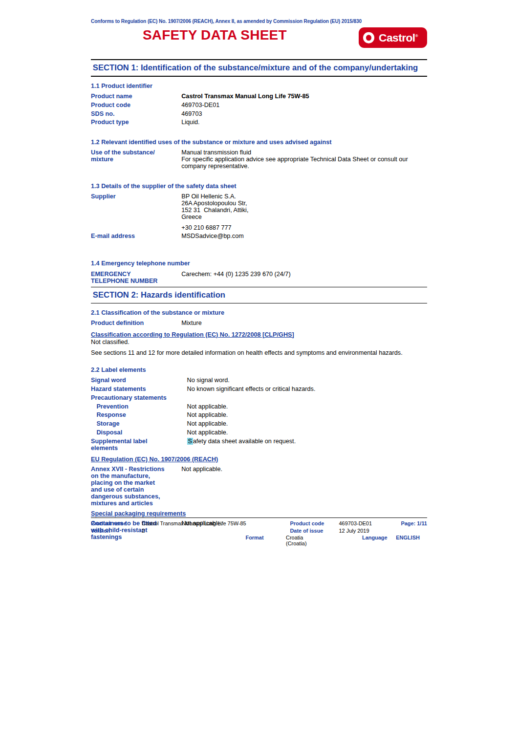Conforms to Regulation (EC) No. 1907/2006 (REACH), Annex II, as amended by Commission Regulation (EU) 2015/830
SAFETY DATA SHEET
Castrol®
SECTION 1: Identification of the substance/mixture and of the company/undertaking
1.1 Product identifier
| Product name | Castrol Transmax Manual Long Life 75W-85 |
| Product code | 469703-DE01 |
| SDS no. | 469703 |
| Product type | Liquid. |
1.2 Relevant identified uses of the substance or mixture and uses advised against
| Use of the substance/ mixture | Manual transmission fluid For specific application advice see appropriate Technical Data Sheet or consult our company representative. |
1.3 Details of the supplier of the safety data sheet
| Supplier | BP Oil Hellenic S.A. 26A Apostolopoulou Str, 152 31 Chalandri, Attiki, Greece +30 210 6887 777 |
| E-mail address | MSDSadvice@bp.com |
1.4 Emergency telephone number
| EMERGENCY TELEPHONE NUMBER | Carechem: +44 (0) 1235 239 670 (24/7) |
SECTION 2: Hazards identification
2.1 Classification of the substance or mixture
| Product definition | Mixture |
Classification according to Regulation (EC) No. 1272/2008 [CLP/GHS]
Not classified.
See sections 11 and 12 for more detailed information on health effects and symptoms and environmental hazards.
2.2 Label elements
| Signal word | No signal word. |
| Hazard statements | No known significant effects or critical hazards. |
| Precautionary statements | |
| Prevention | Not applicable. |
| Response | Not applicable. |
| Storage | Not applicable. |
| Disposal | Not applicable. |
| Supplemental label elements | S afety data sheet available on request. |
EU Regulation (EC) No. 1907/2006 (REACH)
| Annex XVII - Restrictions on the manufacture, placing on the market and use of certain dangerous substances, mixtures and articles | Not applicable. |
Special packaging requirements
| Containers to be fitted with child-resistant fastenings | Not applicable. |
| Product name | Castrol Transmax Manual Long Life 75W-85 | Product code | 469703-DE01 | Page: 1/11 |
| Version | 2 | Date of issue | 12 July 2019 | |
| | Format | Croatia (Croatia) | Language | ENGLISH |